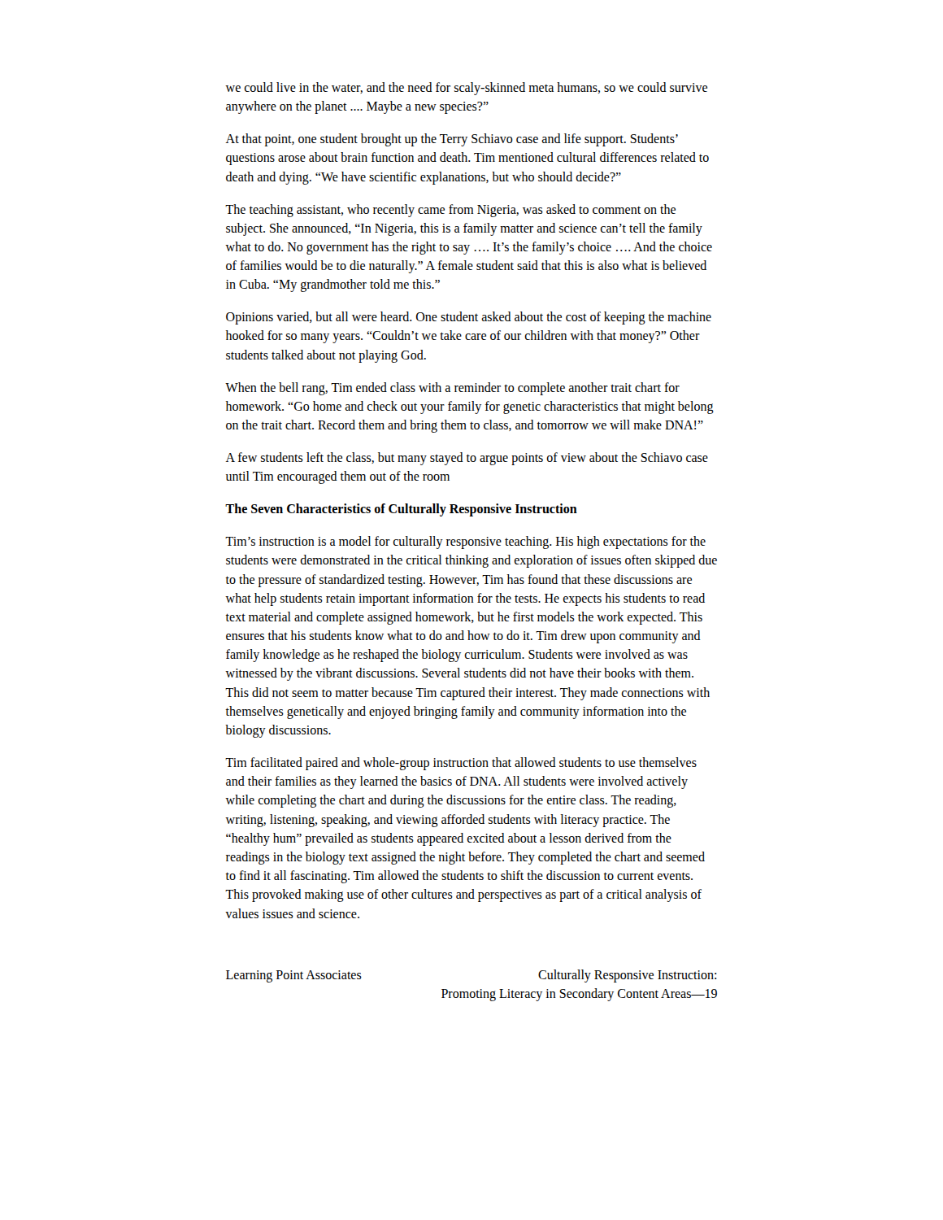we could live in the water, and the need for scaly-skinned meta humans, so we could survive anywhere on the planet .... Maybe a new species?”
At that point, one student brought up the Terry Schiavo case and life support. Students’ questions arose about brain function and death. Tim mentioned cultural differences related to death and dying. “We have scientific explanations, but who should decide?”
The teaching assistant, who recently came from Nigeria, was asked to comment on the subject. She announced, “In Nigeria, this is a family matter and science can’t tell the family what to do. No government has the right to say …. It’s the family’s choice …. And the choice of families would be to die naturally.” A female student said that this is also what is believed in Cuba. “My grandmother told me this.”
Opinions varied, but all were heard. One student asked about the cost of keeping the machine hooked for so many years. “Couldn’t we take care of our children with that money?” Other students talked about not playing God.
When the bell rang, Tim ended class with a reminder to complete another trait chart for homework. “Go home and check out your family for genetic characteristics that might belong on the trait chart. Record them and bring them to class, and tomorrow we will make DNA!”
A few students left the class, but many stayed to argue points of view about the Schiavo case until Tim encouraged them out of the room
The Seven Characteristics of Culturally Responsive Instruction
Tim’s instruction is a model for culturally responsive teaching. His high expectations for the students were demonstrated in the critical thinking and exploration of issues often skipped due to the pressure of standardized testing. However, Tim has found that these discussions are what help students retain important information for the tests. He expects his students to read text material and complete assigned homework, but he first models the work expected. This ensures that his students know what to do and how to do it. Tim drew upon community and family knowledge as he reshaped the biology curriculum. Students were involved as was witnessed by the vibrant discussions. Several students did not have their books with them. This did not seem to matter because Tim captured their interest. They made connections with themselves genetically and enjoyed bringing family and community information into the biology discussions.
Tim facilitated paired and whole-group instruction that allowed students to use themselves and their families as they learned the basics of DNA. All students were involved actively while completing the chart and during the discussions for the entire class. The reading, writing, listening, speaking, and viewing afforded students with literacy practice. The “healthy hum” prevailed as students appeared excited about a lesson derived from the readings in the biology text assigned the night before. They completed the chart and seemed to find it all fascinating. Tim allowed the students to shift the discussion to current events. This provoked making use of other cultures and perspectives as part of a critical analysis of values issues and science.
Learning Point Associates
Culturally Responsive Instruction:
Promoting Literacy in Secondary Content Areas—19